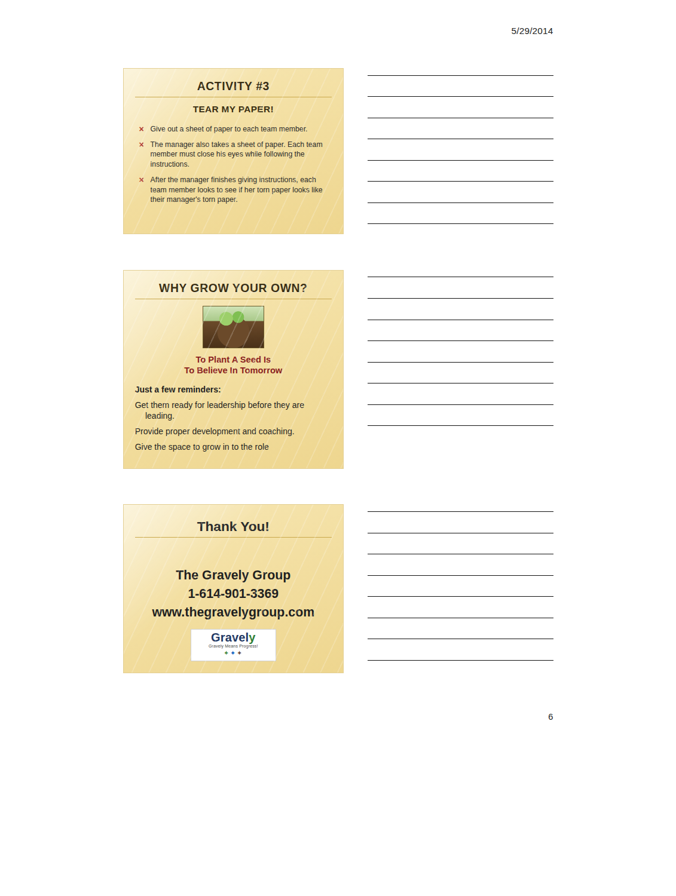5/29/2014
ACTIVITY #3
TEAR MY PAPER!
Give out a sheet of paper to each team member.
The manager also takes a sheet of paper. Each team member must close his eyes while following the instructions.
After the manager finishes giving instructions, each team member looks to see if her torn paper looks like their manager's torn paper.
WHY GROW YOUR OWN?
To Plant A Seed Is
To Believe In Tomorrow
Just a few reminders:
Get them ready for leadership before they are leading.
Provide proper development and coaching.
Give the space to grow in to the role
Thank You!
The Gravely Group
1-614-901-3369
www.thegravelygroup.com
Gravely
Gravely Means Progress!
✦✦✦
6